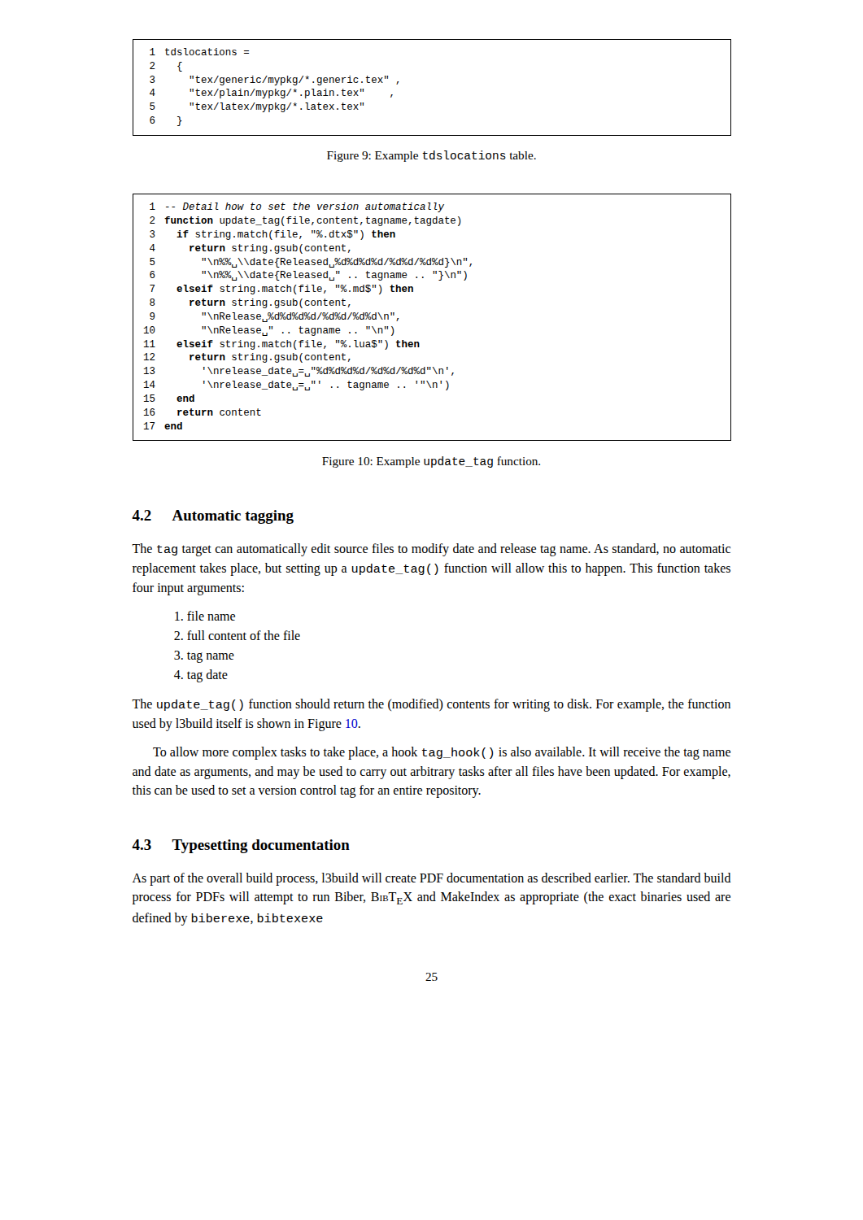1tdslocations =
2  {
3    "tex/generic/mypkg/*.generic.tex" ,
4    "tex/plain/mypkg/*.plain.tex"    ,
5    "tex/latex/mypkg/*.latex.tex"
6  }
Figure 9: Example tdslocations table.
1-- Detail how to set the version automatically
2 function update_tag(file,content,tagname,tagdate)
3  if string.match(file, "%.dtx$") then
4    return string.gsub(content,
5      "\n%%␣\\date{Released␣%d%d%d%d/%d%d/%d%d}\n",
6      "\n%%␣\\date{Released␣" .. tagname .. "}\n")
7  elseif string.match(file, "%.md$") then
8    return string.gsub(content,
9      "\nRelease␣%d%d%d%d/%d%d/%d%d\n",
10      "\nRelease␣" .. tagname .. "\n")
11  elseif string.match(file, "%.lua$") then
12    return string.gsub(content,
13      '\nrelease_date␣=␣"%d%d%d%d/%d%d/%d%d"\n',
14      '\nrelease_date␣=␣"' .. tagname .. '"\n')
15  end
16  return content
17 end
Figure 10: Example update_tag function.
4.2 Automatic tagging
The tag target can automatically edit source files to modify date and release tag name. As standard, no automatic replacement takes place, but setting up a update_tag() function will allow this to happen. This function takes four input arguments:
file name
full content of the file
tag name
tag date
The update_tag() function should return the (modified) contents for writing to disk. For example, the function used by l3build itself is shown in Figure 10.
To allow more complex tasks to take place, a hook tag_hook() is also available. It will receive the tag name and date as arguments, and may be used to carry out arbitrary tasks after all files have been updated. For example, this can be used to set a version control tag for an entire repository.
4.3 Typesetting documentation
As part of the overall build process, l3build will create PDF documentation as described earlier. The standard build process for PDFs will attempt to run Biber, Bib TEX and MakeIndex as appropriate (the exact binaries used are defined by biberexe, bibtexexe
25